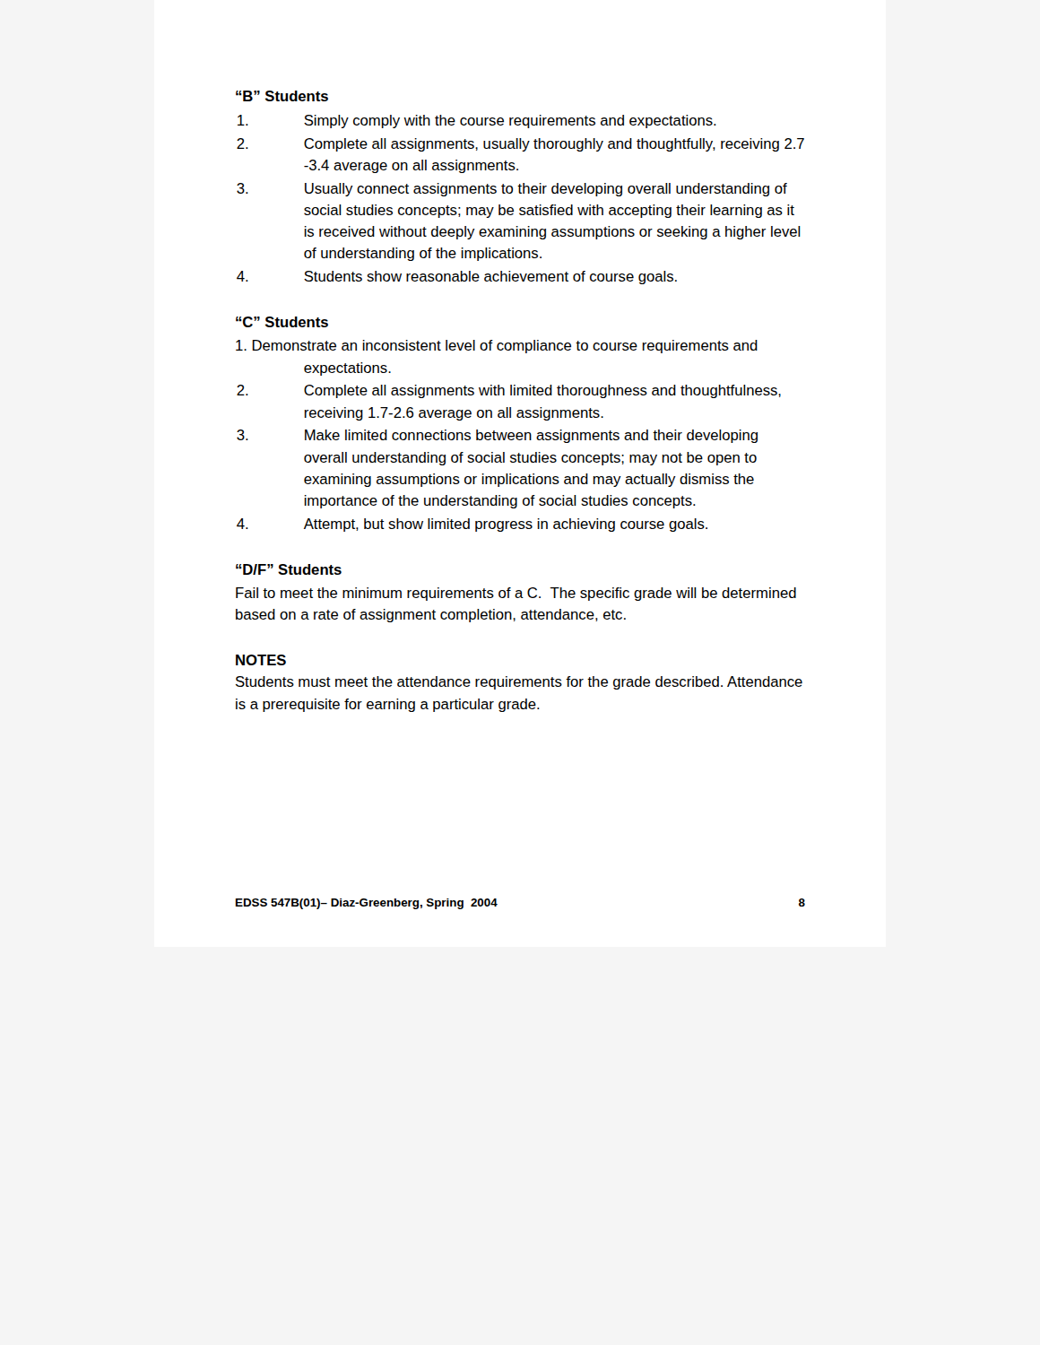“B” Students
1. Simply comply with the course requirements and expectations.
2. Complete all assignments, usually thoroughly and thoughtfully, receiving 2.7 -3.4 average on all assignments.
3. Usually connect assignments to their developing overall understanding of social studies concepts; may be satisfied with accepting their learning as it is received without deeply examining assumptions or seeking a higher level of understanding of the implications.
4. Students show reasonable achievement of course goals.
“C” Students
1. Demonstrate an inconsistent level of compliance to course requirements andexpectations.
2. Complete all assignments with limited thoroughness and thoughtfulness, receiving 1.7-2.6 average on all assignments.
3. Make limited connections between assignments and their developing overall understanding of social studies concepts; may not be open to examining assumptions or implications and may actually dismiss the importance of the understanding of social studies concepts.
4. Attempt, but show limited progress in achieving course goals.
“D/F” Students
Fail to meet the minimum requirements of a C. The specific grade will be determined based on a rate of assignment completion, attendance, etc.
NOTES
Students must meet the attendance requirements for the grade described. Attendance is a prerequisite for earning a particular grade.
EDSS 547B(01)– Diaz-Greenberg, Spring 2004 8